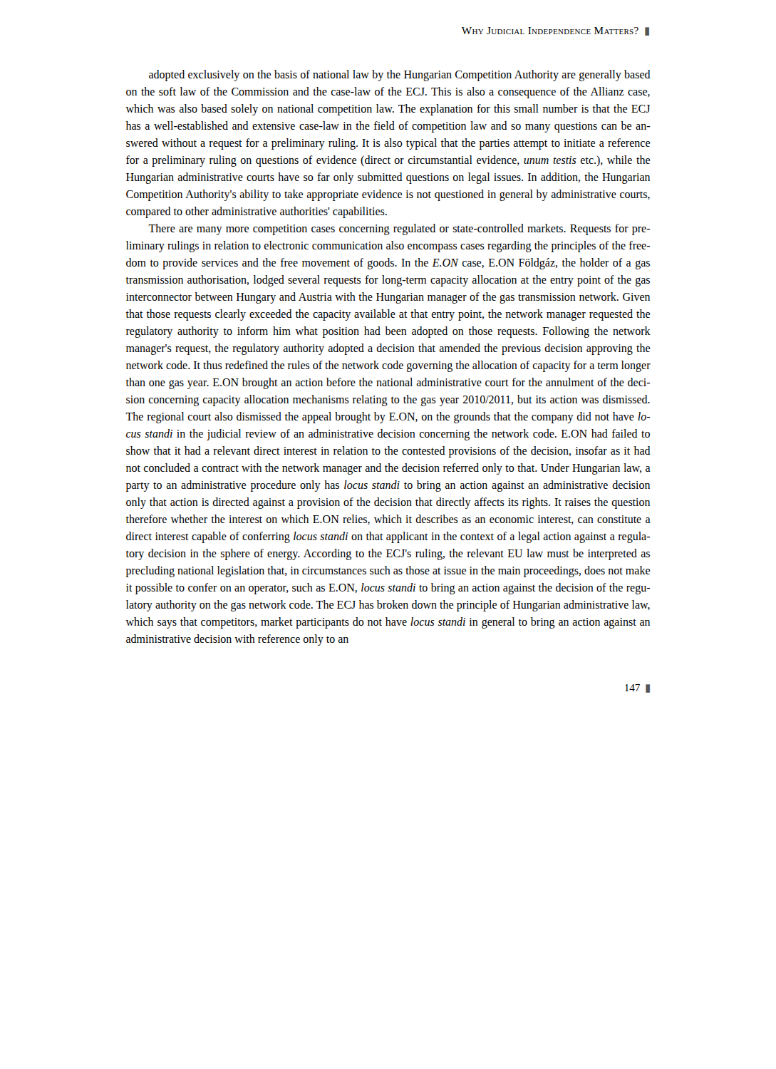Why Judicial Independence Matters?▮
adopted exclusively on the basis of national law by the Hungarian Competition Authority are generally based on the soft law of the Commission and the case-law of the ECJ. This is also a consequence of the Allianz case, which was also based solely on national competition law. The explanation for this small number is that the ECJ has a well-established and extensive case-law in the field of competition law and so many questions can be answered without a request for a preliminary ruling. It is also typical that the parties attempt to initiate a reference for a preliminary ruling on questions of evidence (direct or circumstantial evidence, unum testis etc.), while the Hungarian administrative courts have so far only submitted questions on legal issues. In addition, the Hungarian Competition Authority's ability to take appropriate evidence is not questioned in general by administrative courts, compared to other administrative authorities' capabilities.
There are many more competition cases concerning regulated or state-controlled markets. Requests for preliminary rulings in relation to electronic communication also encompass cases regarding the principles of the freedom to provide services and the free movement of goods. In the E.ON case, E.ON Földgáz, the holder of a gas transmission authorisation, lodged several requests for long-term capacity allocation at the entry point of the gas interconnector between Hungary and Austria with the Hungarian manager of the gas transmission network. Given that those requests clearly exceeded the capacity available at that entry point, the network manager requested the regulatory authority to inform him what position had been adopted on those requests. Following the network manager's request, the regulatory authority adopted a decision that amended the previous decision approving the network code. It thus redefined the rules of the network code governing the allocation of capacity for a term longer than one gas year. E.ON brought an action before the national administrative court for the annulment of the decision concerning capacity allocation mechanisms relating to the gas year 2010/2011, but its action was dismissed. The regional court also dismissed the appeal brought by E.ON, on the grounds that the company did not have locus standi in the judicial review of an administrative decision concerning the network code. E.ON had failed to show that it had a relevant direct interest in relation to the contested provisions of the decision, insofar as it had not concluded a contract with the network manager and the decision referred only to that. Under Hungarian law, a party to an administrative procedure only has locus standi to bring an action against an administrative decision only that action is directed against a provision of the decision that directly affects its rights. It raises the question therefore whether the interest on which E.ON relies, which it describes as an economic interest, can constitute a direct interest capable of conferring locus standi on that applicant in the context of a legal action against a regulatory decision in the sphere of energy. According to the ECJ's ruling, the relevant EU law must be interpreted as precluding national legislation that, in circumstances such as those at issue in the main proceedings, does not make it possible to confer on an operator, such as E.ON, locus standi to bring an action against the decision of the regulatory authority on the gas network code. The ECJ has broken down the principle of Hungarian administrative law, which says that competitors, market participants do not have locus standi in general to bring an action against an administrative decision with reference only to an
147▮